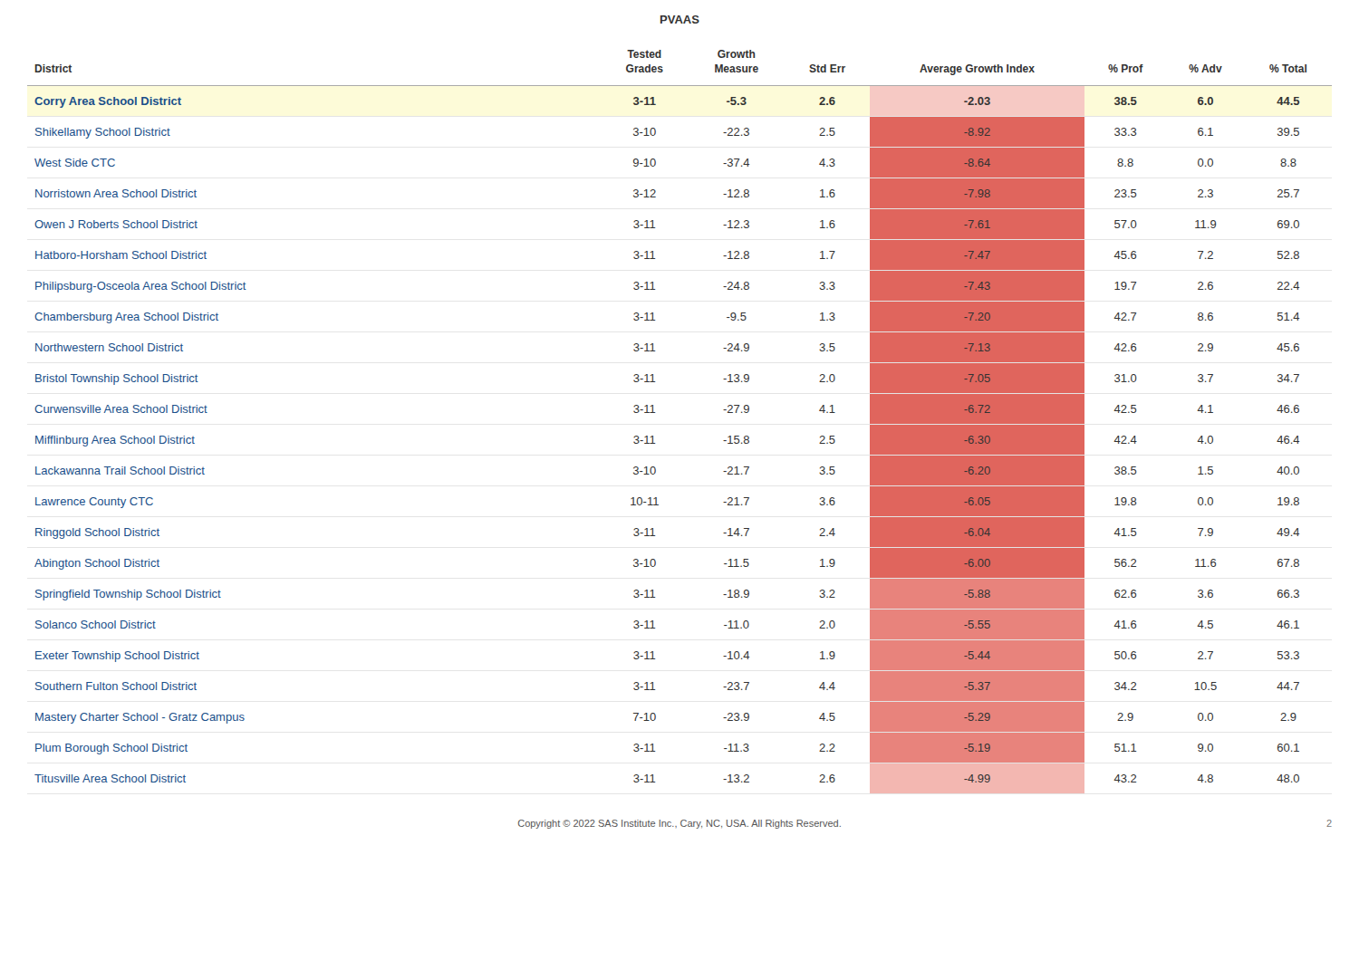PVAAS
| District | Tested Grades | Growth Measure | Std Err | Average Growth Index | % Prof | % Adv | % Total |
| --- | --- | --- | --- | --- | --- | --- | --- |
| Corry Area School District | 3-11 | -5.3 | 2.6 | -2.03 | 38.5 | 6.0 | 44.5 |
| Shikellamy School District | 3-10 | -22.3 | 2.5 | -8.92 | 33.3 | 6.1 | 39.5 |
| West Side CTC | 9-10 | -37.4 | 4.3 | -8.64 | 8.8 | 0.0 | 8.8 |
| Norristown Area School District | 3-12 | -12.8 | 1.6 | -7.98 | 23.5 | 2.3 | 25.7 |
| Owen J Roberts School District | 3-11 | -12.3 | 1.6 | -7.61 | 57.0 | 11.9 | 69.0 |
| Hatboro-Horsham School District | 3-11 | -12.8 | 1.7 | -7.47 | 45.6 | 7.2 | 52.8 |
| Philipsburg-Osceola Area School District | 3-11 | -24.8 | 3.3 | -7.43 | 19.7 | 2.6 | 22.4 |
| Chambersburg Area School District | 3-11 | -9.5 | 1.3 | -7.20 | 42.7 | 8.6 | 51.4 |
| Northwestern School District | 3-11 | -24.9 | 3.5 | -7.13 | 42.6 | 2.9 | 45.6 |
| Bristol Township School District | 3-11 | -13.9 | 2.0 | -7.05 | 31.0 | 3.7 | 34.7 |
| Curwensville Area School District | 3-11 | -27.9 | 4.1 | -6.72 | 42.5 | 4.1 | 46.6 |
| Mifflinburg Area School District | 3-11 | -15.8 | 2.5 | -6.30 | 42.4 | 4.0 | 46.4 |
| Lackawanna Trail School District | 3-10 | -21.7 | 3.5 | -6.20 | 38.5 | 1.5 | 40.0 |
| Lawrence County CTC | 10-11 | -21.7 | 3.6 | -6.05 | 19.8 | 0.0 | 19.8 |
| Ringgold School District | 3-11 | -14.7 | 2.4 | -6.04 | 41.5 | 7.9 | 49.4 |
| Abington School District | 3-10 | -11.5 | 1.9 | -6.00 | 56.2 | 11.6 | 67.8 |
| Springfield Township School District | 3-11 | -18.9 | 3.2 | -5.88 | 62.6 | 3.6 | 66.3 |
| Solanco School District | 3-11 | -11.0 | 2.0 | -5.55 | 41.6 | 4.5 | 46.1 |
| Exeter Township School District | 3-11 | -10.4 | 1.9 | -5.44 | 50.6 | 2.7 | 53.3 |
| Southern Fulton School District | 3-11 | -23.7 | 4.4 | -5.37 | 34.2 | 10.5 | 44.7 |
| Mastery Charter School - Gratz Campus | 7-10 | -23.9 | 4.5 | -5.29 | 2.9 | 0.0 | 2.9 |
| Plum Borough School District | 3-11 | -11.3 | 2.2 | -5.19 | 51.1 | 9.0 | 60.1 |
| Titusville Area School District | 3-11 | -13.2 | 2.6 | -4.99 | 43.2 | 4.8 | 48.0 |
Copyright © 2022 SAS Institute Inc., Cary, NC, USA. All Rights Reserved. 2